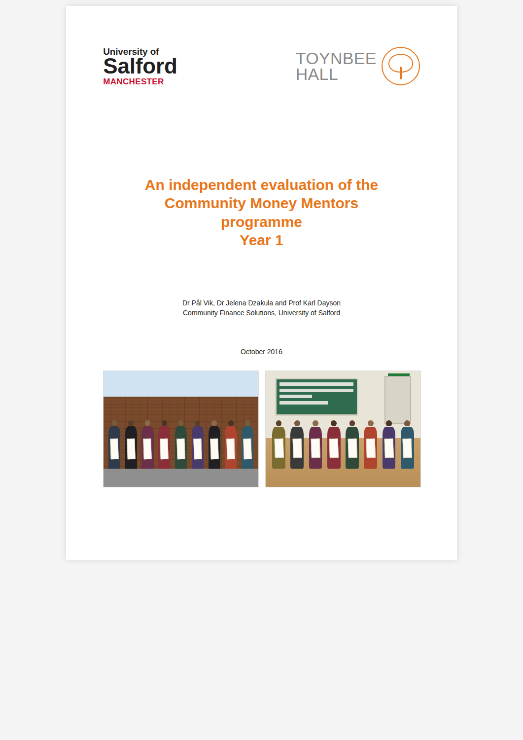University of Salford MANCHESTER
TOYNBEE HALL
An independent evaluation of the
Community Money Mentors
programme
Year 1
Dr Pål Vik, Dr Jelena Dzakula and Prof Karl Dayson
Community Finance Solutions, University of Salford
October 2016